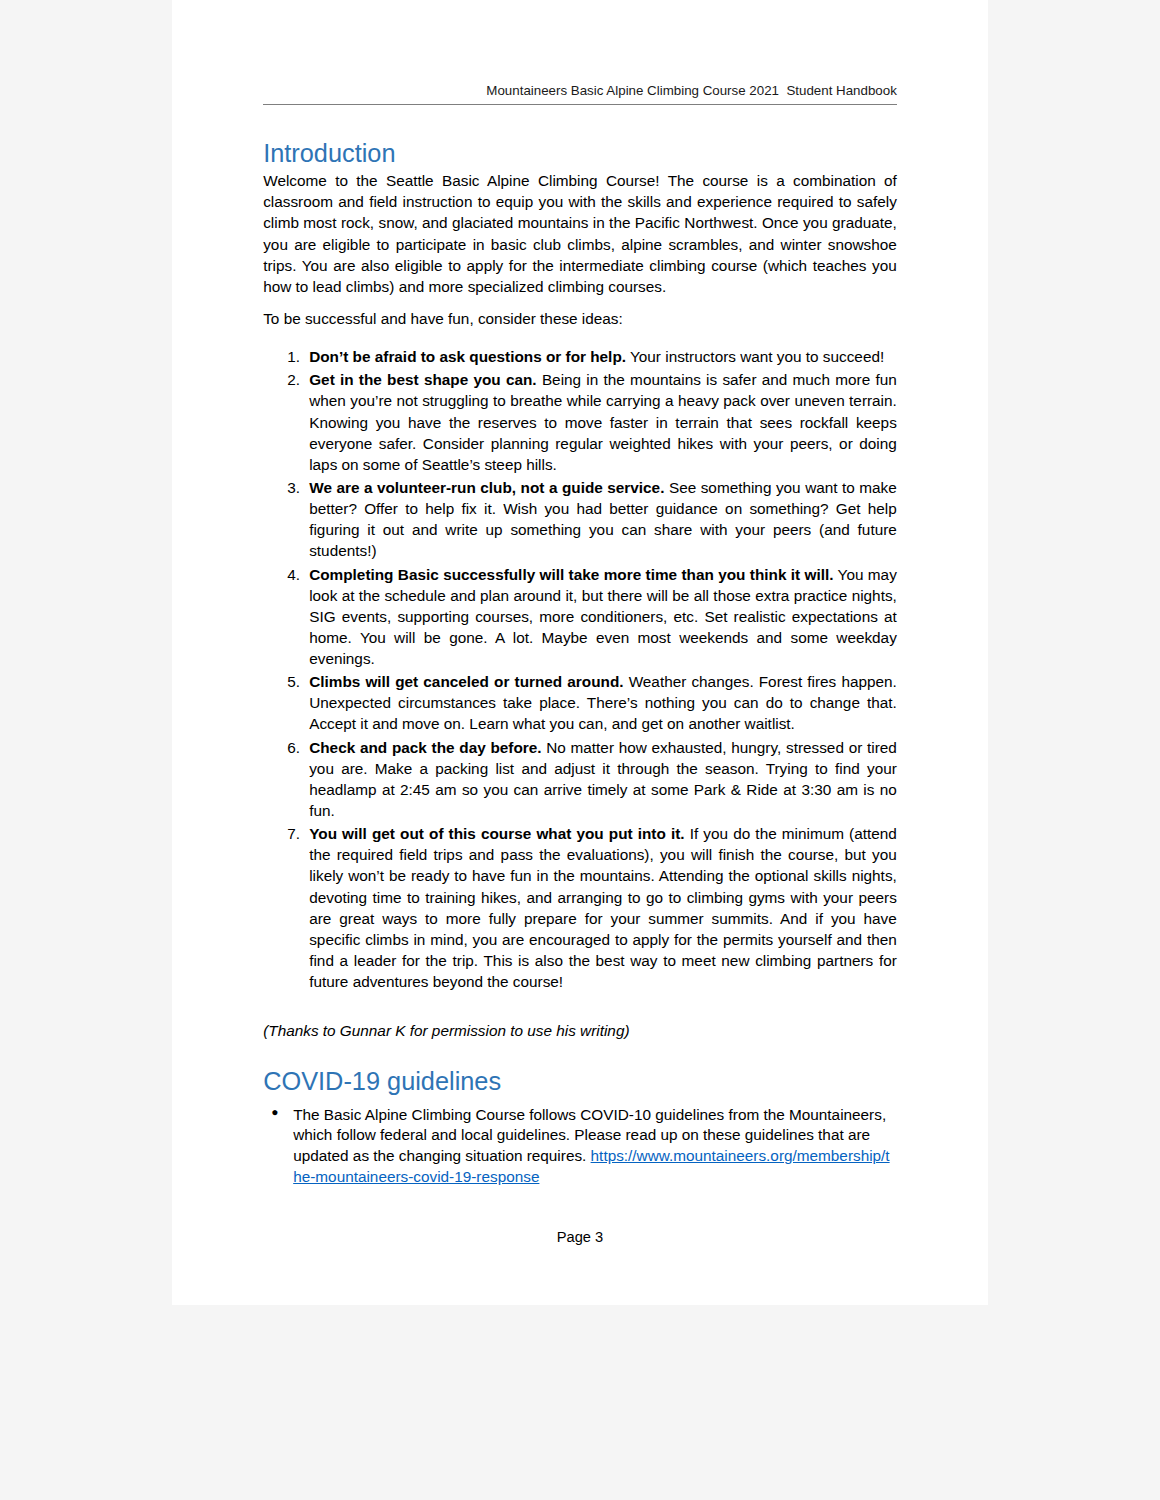Mountaineers Basic Alpine Climbing Course 2021 Student Handbook
Introduction
Welcome to the Seattle Basic Alpine Climbing Course! The course is a combination of classroom and field instruction to equip you with the skills and experience required to safely climb most rock, snow, and glaciated mountains in the Pacific Northwest. Once you graduate, you are eligible to participate in basic club climbs, alpine scrambles, and winter snowshoe trips. You are also eligible to apply for the intermediate climbing course (which teaches you how to lead climbs) and more specialized climbing courses.
To be successful and have fun, consider these ideas:
Don’t be afraid to ask questions or for help. Your instructors want you to succeed!
Get in the best shape you can. Being in the mountains is safer and much more fun when you’re not struggling to breathe while carrying a heavy pack over uneven terrain. Knowing you have the reserves to move faster in terrain that sees rockfall keeps everyone safer. Consider planning regular weighted hikes with your peers, or doing laps on some of Seattle’s steep hills.
We are a volunteer-run club, not a guide service. See something you want to make better? Offer to help fix it. Wish you had better guidance on something? Get help figuring it out and write up something you can share with your peers (and future students!)
Completing Basic successfully will take more time than you think it will. You may look at the schedule and plan around it, but there will be all those extra practice nights, SIG events, supporting courses, more conditioners, etc. Set realistic expectations at home. You will be gone. A lot. Maybe even most weekends and some weekday evenings.
Climbs will get canceled or turned around. Weather changes. Forest fires happen. Unexpected circumstances take place. There’s nothing you can do to change that. Accept it and move on. Learn what you can, and get on another waitlist.
Check and pack the day before. No matter how exhausted, hungry, stressed or tired you are. Make a packing list and adjust it through the season. Trying to find your headlamp at 2:45 am so you can arrive timely at some Park & Ride at 3:30 am is no fun.
You will get out of this course what you put into it. If you do the minimum (attend the required field trips and pass the evaluations), you will finish the course, but you likely won’t be ready to have fun in the mountains. Attending the optional skills nights, devoting time to training hikes, and arranging to go to climbing gyms with your peers are great ways to more fully prepare for your summer summits. And if you have specific climbs in mind, you are encouraged to apply for the permits yourself and then find a leader for the trip. This is also the best way to meet new climbing partners for future adventures beyond the course!
(Thanks to Gunnar K for permission to use his writing)
COVID-19 guidelines
The Basic Alpine Climbing Course follows COVID-10 guidelines from the Mountaineers, which follow federal and local guidelines. Please read up on these guidelines that are updated as the changing situation requires. https://www.mountaineers.org/membership/the-mountaineers-covid-19-response
Page 3